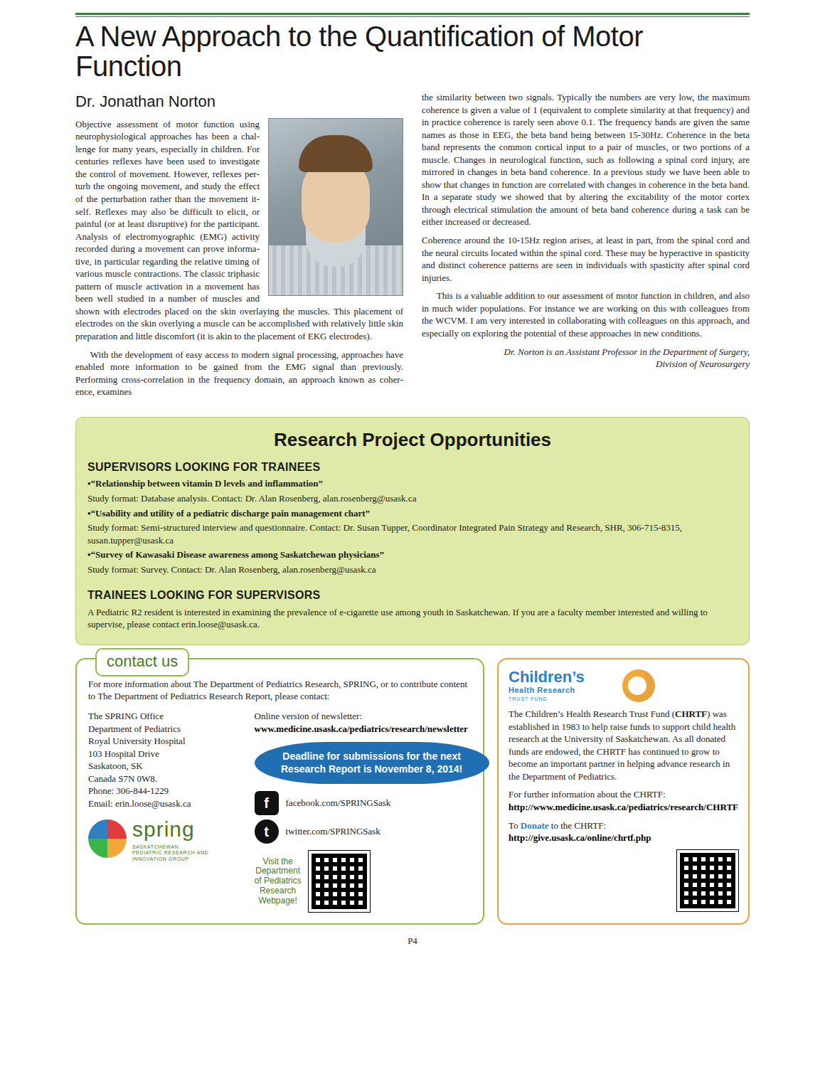A New Approach to the Quantification of Motor Function
Dr. Jonathan Norton
Objective assessment of motor function using neurophysiological approaches has been a challenge for many years, especially in children. For centuries reflexes have been used to investigate the control of movement. However, reflexes perturb the ongoing movement, and study the effect of the perturbation rather than the movement itself. Reflexes may also be difficult to elicit, or painful (or at least disruptive) for the participant. Analysis of electromyographic (EMG) activity recorded during a movement can prove informative, in particular regarding the relative timing of various muscle contractions. The classic triphasic pattern of muscle activation in a movement has been well studied in a number of muscles and shown with electrodes placed on the skin overlaying the muscles. This placement of electrodes on the skin overlying a muscle can be accomplished with relatively little skin preparation and little discomfort (it is akin to the placement of EKG electrodes).
With the development of easy access to modern signal processing, approaches have enabled more information to be gained from the EMG signal than previously. Performing cross-correlation in the frequency domain, an approach known as coherence, examines
the similarity between two signals. Typically the numbers are very low, the maximum coherence is given a value of 1 (equivalent to complete similarity at that frequency) and in practice coherence is rarely seen above 0.1. The frequency bands are given the same names as those in EEG, the beta band being between 15-30Hz. Coherence in the beta band represents the common cortical input to a pair of muscles, or two portions of a muscle. Changes in neurological function, such as following a spinal cord injury, are mirrored in changes in beta band coherence. In a previous study we have been able to show that changes in function are correlated with changes in coherence in the beta band. In a separate study we showed that by altering the excitability of the motor cortex through electrical stimulation the amount of beta band coherence during a task can be either increased or decreased.
Coherence around the 10-15Hz region arises, at least in part, from the spinal cord and the neural circuits located within the spinal cord. These may be hyperactive in spasticity and distinct coherence patterns are seen in individuals with spasticity after spinal cord injuries.
This is a valuable addition to our assessment of motor function in children, and also in much wider populations. For instance we are working on this with colleagues from the WCVM. I am very interested in collaborating with colleagues on this approach, and especially on exploring the potential of these approaches in new conditions.
Dr. Norton is an Assistant Professor in the Department of Surgery,
Division of Neurosurgery
Research Project Opportunities
SUPERVISORS LOOKING FOR TRAINEES
•“Relationship between vitamin D levels and inflammation”
Study format: Database analysis. Contact: Dr. Alan Rosenberg, alan.rosenberg@usask.ca
•“Usability and utility of a pediatric discharge pain management chart”
Study format: Semi-structured interview and questionnaire. Contact: Dr. Susan Tupper, Coordinator Integrated Pain Strategy and Research, SHR, 306-715-8315, susan.tupper@usask.ca
•“Survey of Kawasaki Disease awareness among Saskatchewan physicians”
Study format: Survey. Contact: Dr. Alan Rosenberg, alan.rosenberg@usask.ca
TRAINEES LOOKING FOR SUPERVISORS
A Pediatric R2 resident is interested in examining the prevalence of e-cigarette use among youth in Saskatchewan. If you are a faculty member interested and willing to supervise, please contact erin.loose@usask.ca.
contact us
For more information about The Department of Pediatrics Research, SPRING, or to contribute content to The Department of Pediatrics Research Report, please contact:
The SPRING Office
Department of Pediatrics
Royal University Hospital
103 Hospital Drive
Saskatoon, SK
Canada S7N 0W8.
Phone: 306-844-1229
Email: erin.loose@usask.ca
spring
SASKATCHEWAN
PEDIATRIC RESEARCH AND
INNOVATION GROUP
Online version of newsletter:
www.medicine.usask.ca/pediatrics/research/newsletter
Deadline for submissions for the next Research Report is November 8, 2014!
f
facebook.com/SPRINGSask
t
twitter.com/SPRINGSask
Visit the
Department
of Pediatrics
Research
Webpage!
Children’s
Health Research
TRUST FUND
The Children’s Health Research Trust Fund (CHRTF) was established in 1983 to help raise funds to support child health research at the University of Saskatchewan. As all donated funds are endowed, the CHRTF has continued to grow to become an important partner in helping advance research in the Department of Pediatrics.
For further information about the CHRTF:
http://www.medicine.usask.ca/pediatrics/research/CHRTF
To Donate to the CHRTF:
http://give.usask.ca/online/chrtf.php
P4